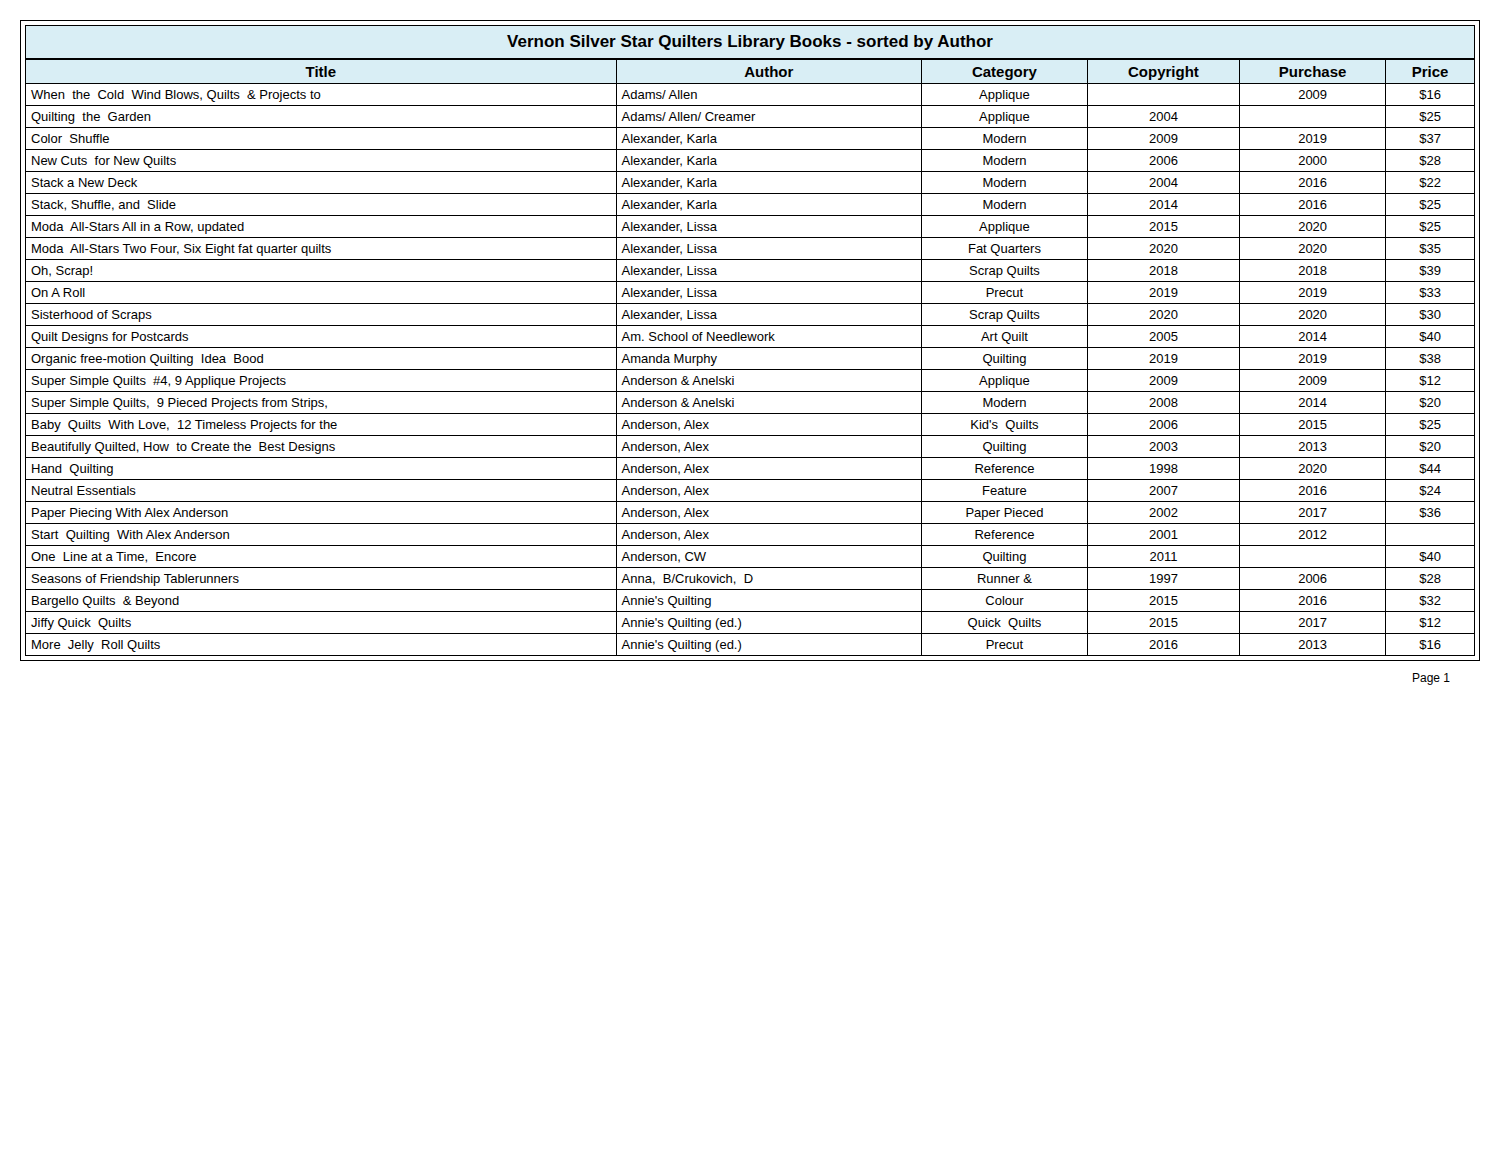Vernon Silver Star Quilters Library Books - sorted by Author
| Title | Author | Category | Copyright | Purchase | Price |
| --- | --- | --- | --- | --- | --- |
| When the Cold Wind Blows, Quilts & Projects to | Adams/ Allen | Applique | | 2009 | $16 |
| Quilting the Garden | Adams/ Allen/ Creamer | Applique | 2004 | | $25 |
| Color Shuffle | Alexander, Karla | Modern | 2009 | 2019 | $37 |
| New Cuts for New Quilts | Alexander, Karla | Modern | 2006 | 2000 | $28 |
| Stack a New Deck | Alexander, Karla | Modern | 2004 | 2016 | $22 |
| Stack, Shuffle, and Slide | Alexander, Karla | Modern | 2014 | 2016 | $25 |
| Moda All-Stars All in a Row, updated | Alexander, Lissa | Applique | 2015 | 2020 | $25 |
| Moda All-Stars Two Four, Six Eight fat quarter quilts | Alexander, Lissa | Fat Quarters | 2020 | 2020 | $35 |
| Oh, Scrap! | Alexander, Lissa | Scrap Quilts | 2018 | 2018 | $39 |
| On A Roll | Alexander, Lissa | Precut | 2019 | 2019 | $33 |
| Sisterhood of Scraps | Alexander, Lissa | Scrap Quilts | 2020 | 2020 | $30 |
| Quilt Designs for Postcards | Am. School of Needlework | Art Quilt | 2005 | 2014 | $40 |
| Organic free-motion Quilting Idea Bood | Amanda Murphy | Quilting | 2019 | 2019 | $38 |
| Super Simple Quilts #4, 9 Applique Projects | Anderson & Anelski | Applique | 2009 | 2009 | $12 |
| Super Simple Quilts, 9 Pieced Projects from Strips, | Anderson & Anelski | Modern | 2008 | 2014 | $20 |
| Baby Quilts With Love, 12 Timeless Projects for the | Anderson, Alex | Kid's Quilts | 2006 | 2015 | $25 |
| Beautifully Quilted, How to Create the Best Designs | Anderson, Alex | Quilting | 2003 | 2013 | $20 |
| Hand Quilting | Anderson, Alex | Reference | 1998 | 2020 | $44 |
| Neutral Essentials | Anderson, Alex | Feature | 2007 | 2016 | $24 |
| Paper Piecing With Alex Anderson | Anderson, Alex | Paper Pieced | 2002 | 2017 | $36 |
| Start Quilting With Alex Anderson | Anderson, Alex | Reference | 2001 | 2012 | |
| One Line at a Time, Encore | Anderson, CW | Quilting | 2011 | | $40 |
| Seasons of Friendship Tablerunners | Anna, B/Crukovich, D | Runner & | 1997 | 2006 | $28 |
| Bargello Quilts & Beyond | Annie's Quilting | Colour | 2015 | 2016 | $32 |
| Jiffy Quick Quilts | Annie's Quilting (ed.) | Quick Quilts | 2015 | 2017 | $12 |
| More Jelly Roll Quilts | Annie's Quilting (ed.) | Precut | 2016 | 2013 | $16 |
Page 1